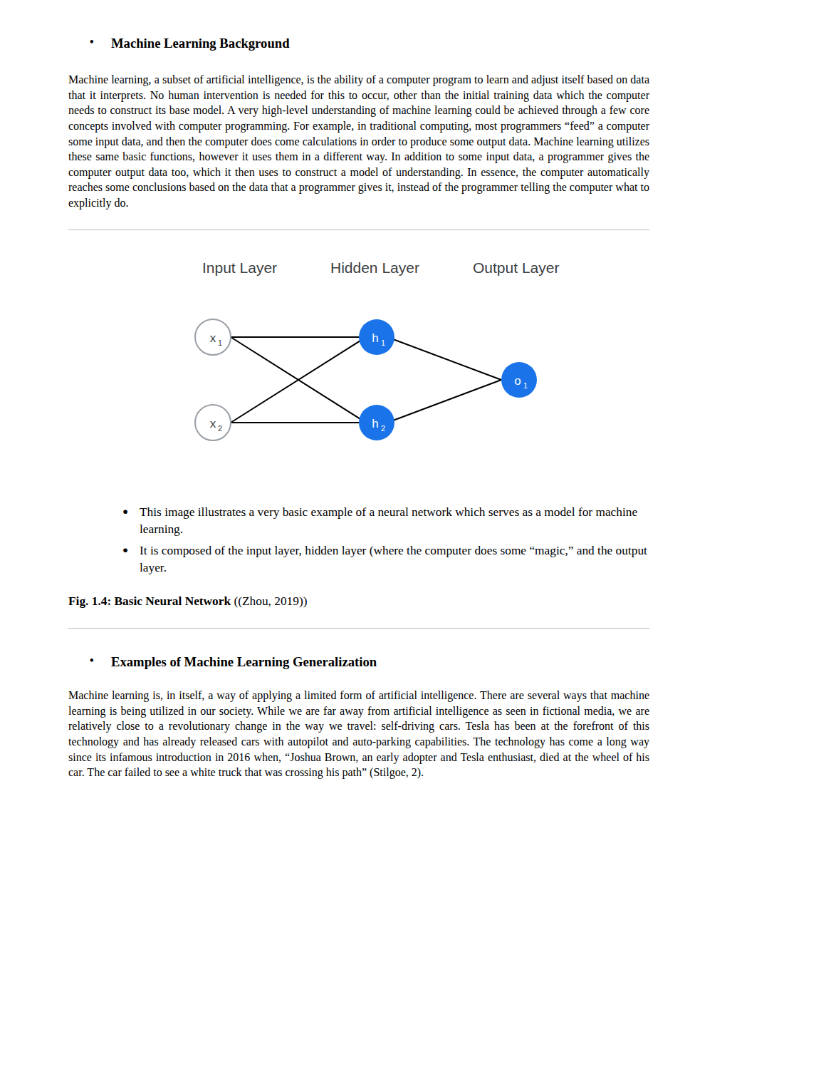Machine Learning Background
Machine learning, a subset of artificial intelligence, is the ability of a computer program to learn and adjust itself based on data that it interprets. No human intervention is needed for this to occur, other than the initial training data which the computer needs to construct its base model. A very high-level understanding of machine learning could be achieved through a few core concepts involved with computer programming. For example, in traditional computing, most programmers “feed” a computer some input data, and then the computer does come calculations in order to produce some output data. Machine learning utilizes these same basic functions, however it uses them in a different way. In addition to some input data, a programmer gives the computer output data too, which it then uses to construct a model of understanding. In essence, the computer automatically reaches some conclusions based on the data that a programmer gives it, instead of the programmer telling the computer what to explicitly do.
Input Layer Hidden Layer Output Layer x 1 x 2 h 1 h 2 o 1
This image illustrates a very basic example of a neural network which serves as a model for machine learning.
It is composed of the input layer, hidden layer (where the computer does some “magic,” and the output layer.
Fig. 1.4: Basic Neural Network ((Zhou, 2019))
Examples of Machine Learning Generalization
Machine learning is, in itself, a way of applying a limited form of artificial intelligence. There are several ways that machine learning is being utilized in our society. While we are far away from artificial intelligence as seen in fictional media, we are relatively close to a revolutionary change in the way we travel: self-driving cars. Tesla has been at the forefront of this technology and has already released cars with autopilot and auto-parking capabilities. The technology has come a long way since its infamous introduction in 2016 when, “Joshua Brown, an early adopter and Tesla enthusiast, died at the wheel of his car. The car failed to see a white truck that was crossing his path” (Stilgoe, 2).